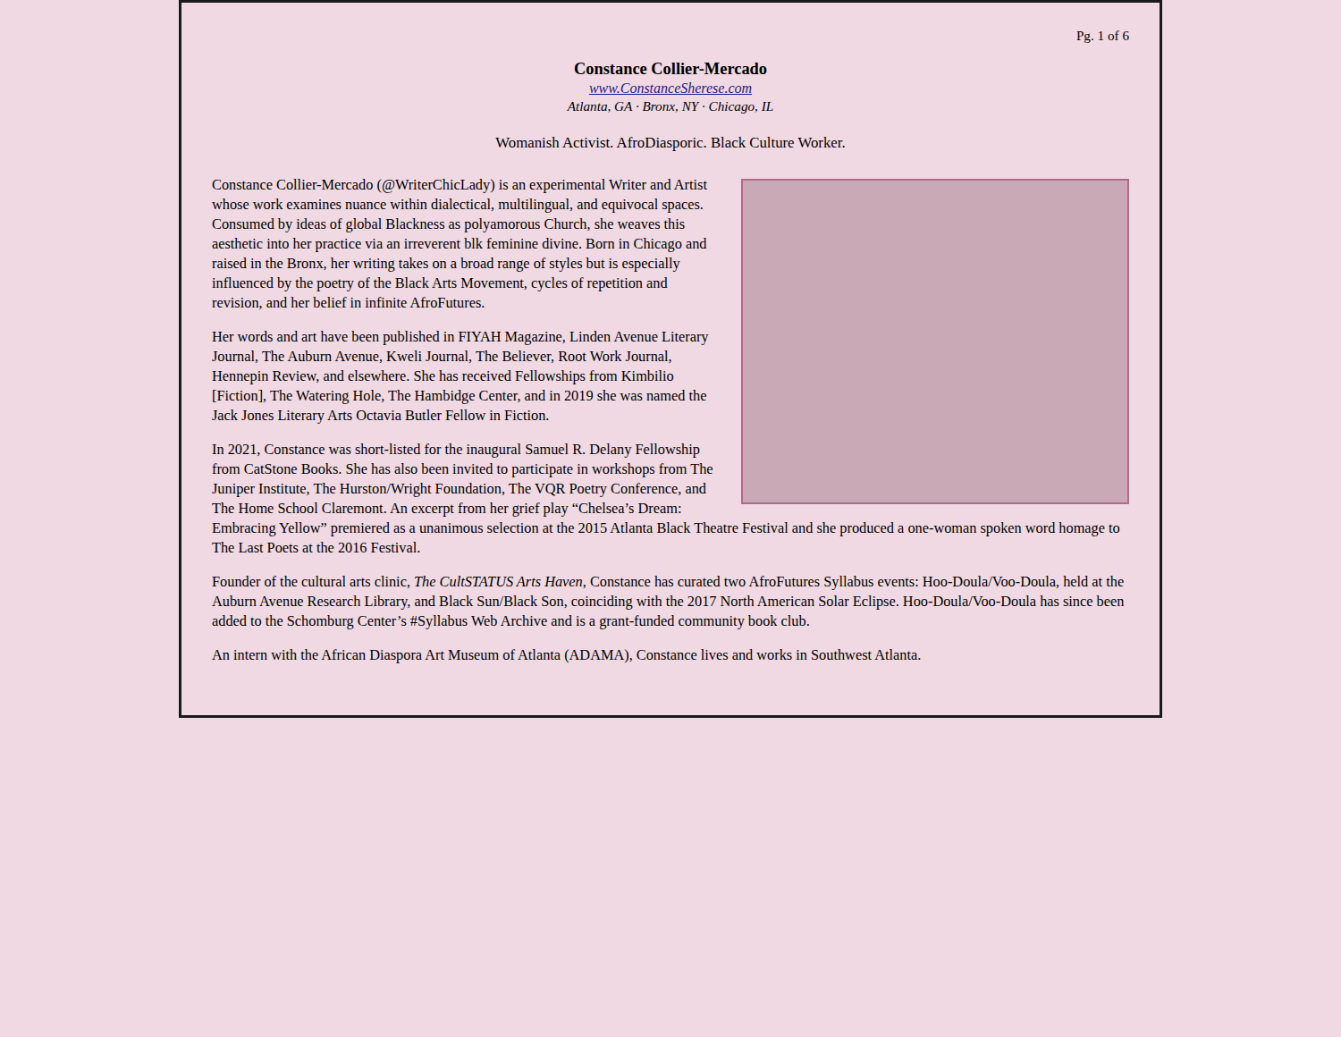Pg. 1 of 6
Constance Collier-Mercado
www.ConstanceSherese.com
Atlanta, GA · Bronx, NY · Chicago, IL
Womanish Activist. AfroDiasporic. Black Culture Worker.
Constance Collier-Mercado (@WriterChicLady) is an experimental Writer and Artist whose work examines nuance within dialectical, multilingual, and equivocal spaces. Consumed by ideas of global Blackness as polyamorous Church, she weaves this aesthetic into her practice via an irreverent blk feminine divine. Born in Chicago and raised in the Bronx, her writing takes on a broad range of styles but is especially influenced by the poetry of the Black Arts Movement, cycles of repetition and revision, and her belief in infinite AfroFutures.
Her words and art have been published in FIYAH Magazine, Linden Avenue Literary Journal, The Auburn Avenue, Kweli Journal, The Believer, Root Work Journal, Hennepin Review, and elsewhere. She has received Fellowships from Kimbilio [Fiction], The Watering Hole, The Hambidge Center, and in 2019 she was named the Jack Jones Literary Arts Octavia Butler Fellow in Fiction.
In 2021, Constance was short-listed for the inaugural Samuel R. Delany Fellowship from CatStone Books. She has also been invited to participate in workshops from The Juniper Institute, The Hurston/Wright Foundation, The VQR Poetry Conference, and The Home School Claremont. An excerpt from her grief play “Chelsea’s Dream: Embracing Yellow” premiered as a unanimous selection at the 2015 Atlanta Black Theatre Festival and she produced a one-woman spoken word homage to The Last Poets at the 2016 Festival.
Founder of the cultural arts clinic, The CultSTATUS Arts Haven, Constance has curated two AfroFutures Syllabus events: Hoo-Doula/Voo-Doula, held at the Auburn Avenue Research Library, and Black Sun/Black Son, coinciding with the 2017 North American Solar Eclipse. Hoo-Doula/Voo-Doula has since been added to the Schomburg Center’s #Syllabus Web Archive and is a grant-funded community book club.
An intern with the African Diaspora Art Museum of Atlanta (ADAMA), Constance lives and works in Southwest Atlanta.